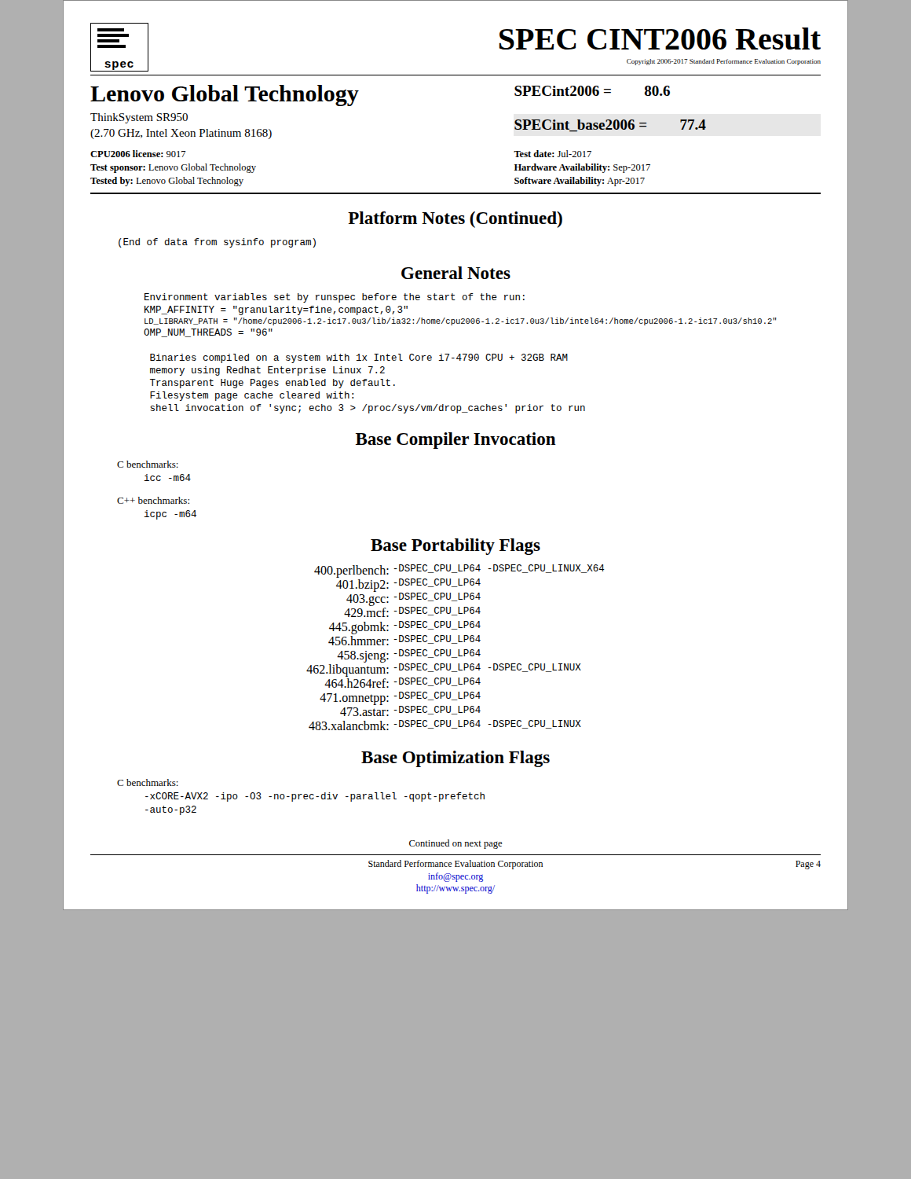spec
SPEC CINT2006 Result
Copyright 2006-2017 Standard Performance Evaluation Corporation
| Lenovo Global Technology ThinkSystem SR950 (2.70 GHz, Intel Xeon Platinum 8168) | SPECint2006 = 80.6 SPECint_base2006 = 77.4 |
| CPU2006 license: 9017 | Test date: Jul-2017 |
| Test sponsor: Lenovo Global Technology | Hardware Availability: Sep-2017 |
| Tested by: Lenovo Global Technology | Software Availability: Apr-2017 |
Platform Notes (Continued)
(End of data from sysinfo program)
General Notes
Environment variables set by runspec before the start of the run:
KMP_AFFINITY = "granularity=fine,compact,0,3"
LD_LIBRARY_PATH = "/home/cpu2006-1.2-ic17.0u3/lib/ia32:/home/cpu2006-1.2-ic17.0u3/lib/intel64:/home/cpu2006-1.2-ic17.0u3/sh10.2"
OMP_NUM_THREADS = "96"

 Binaries compiled on a system with 1x Intel Core i7-4790 CPU + 32GB RAM
 memory using Redhat Enterprise Linux 7.2
 Transparent Huge Pages enabled by default.
 Filesystem page cache cleared with:
 shell invocation of 'sync; echo 3 > /proc/sys/vm/drop_caches' prior to run
Base Compiler Invocation
C benchmarks:
icc -m64
C++ benchmarks:
icpc -m64
Base Portability Flags
| 400.perlbench: | -DSPEC_CPU_LP64 -DSPEC_CPU_LINUX_X64 |
| 401.bzip2: | -DSPEC_CPU_LP64 |
| 403.gcc: | -DSPEC_CPU_LP64 |
| 429.mcf: | -DSPEC_CPU_LP64 |
| 445.gobmk: | -DSPEC_CPU_LP64 |
| 456.hmmer: | -DSPEC_CPU_LP64 |
| 458.sjeng: | -DSPEC_CPU_LP64 |
| 462.libquantum: | -DSPEC_CPU_LP64 -DSPEC_CPU_LINUX |
| 464.h264ref: | -DSPEC_CPU_LP64 |
| 471.omnetpp: | -DSPEC_CPU_LP64 |
| 473.astar: | -DSPEC_CPU_LP64 |
| 483.xalancbmk: | -DSPEC_CPU_LP64 -DSPEC_CPU_LINUX |
Base Optimization Flags
C benchmarks:
-xCORE-AVX2 -ipo -O3 -no-prec-div -parallel -qopt-prefetch
-auto-p32
Continued on next page
Standard Performance Evaluation Corporation
info@spec.org
http://www.spec.org/
Page 4